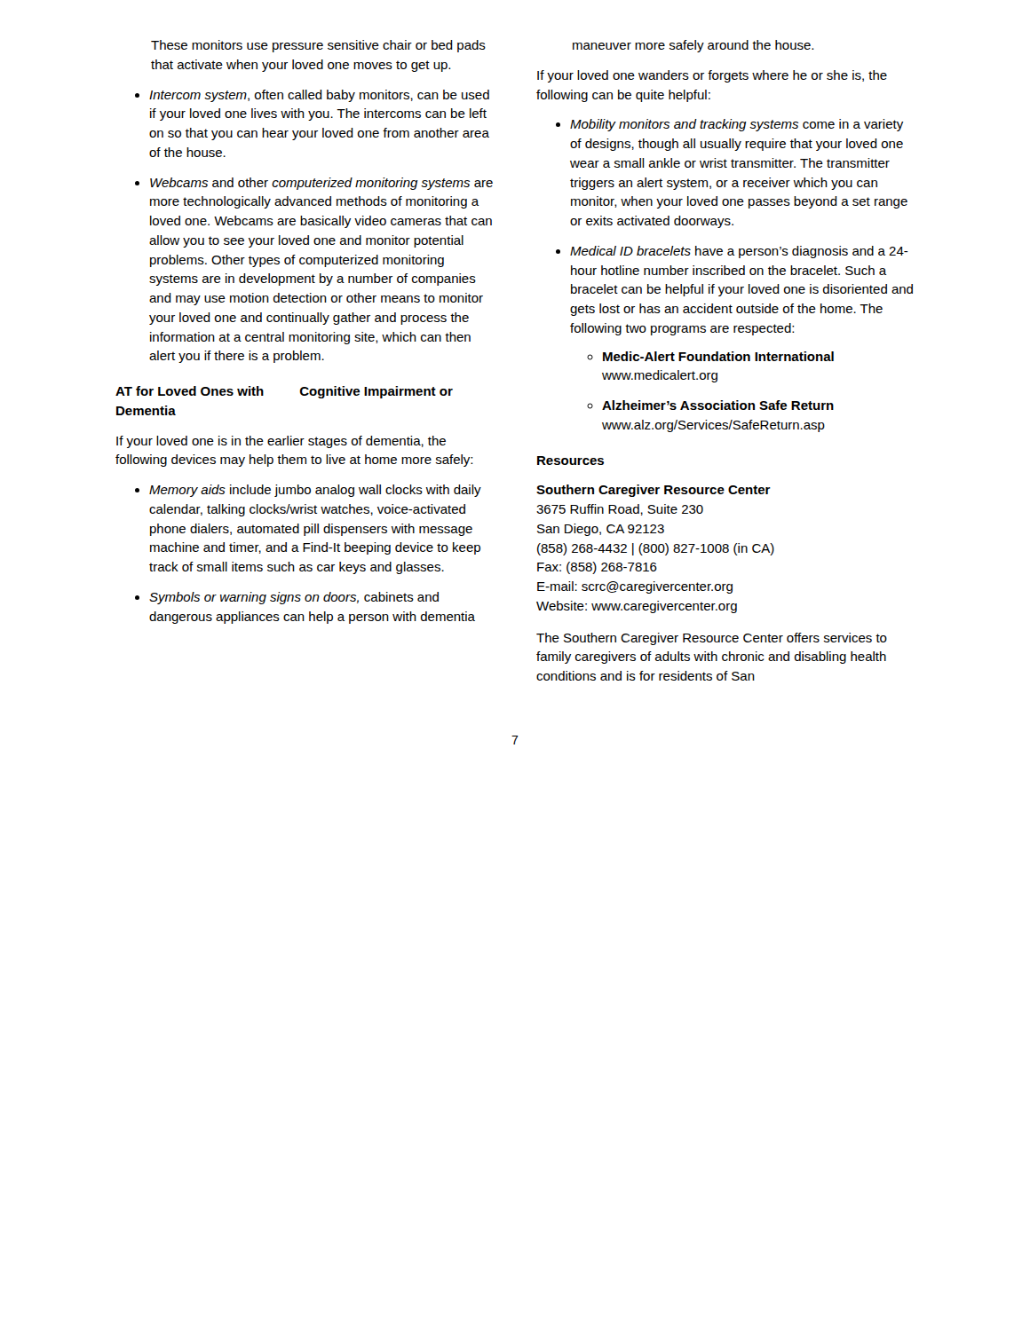These monitors use pressure sensitive chair or bed pads that activate when your loved one moves to get up.
Intercom system, often called baby monitors, can be used if your loved one lives with you. The intercoms can be left on so that you can hear your loved one from another area of the house.
Webcams and other computerized monitoring systems are more technologically advanced methods of monitoring a loved one. Webcams are basically video cameras that can allow you to see your loved one and monitor potential problems. Other types of computerized monitoring systems are in development by a number of companies and may use motion detection or other means to monitor your loved one and continually gather and process the information at a central monitoring site, which can then alert you if there is a problem.
AT for Loved Ones with Cognitive Impairment or Dementia
If your loved one is in the earlier stages of dementia, the following devices may help them to live at home more safely:
Memory aids include jumbo analog wall clocks with daily calendar, talking clocks/wrist watches, voice-activated phone dialers, automated pill dispensers with message machine and timer, and a Find-It beeping device to keep track of small items such as car keys and glasses.
Symbols or warning signs on doors, cabinets and dangerous appliances can help a person with dementia
maneuver more safely around the house.
If your loved one wanders or forgets where he or she is, the following can be quite helpful:
Mobility monitors and tracking systems come in a variety of designs, though all usually require that your loved one wear a small ankle or wrist transmitter. The transmitter triggers an alert system, or a receiver which you can monitor, when your loved one passes beyond a set range or exits activated doorways.
Medical ID bracelets have a person’s diagnosis and a 24-hour hotline number inscribed on the bracelet. Such a bracelet can be helpful if your loved one is disoriented and gets lost or has an accident outside of the home. The following two programs are respected:
Medic-Alert Foundation International
www.medicalert.org
Alzheimer’s Association Safe Return
www.alz.org/Services/SafeReturn.asp
Resources
Southern Caregiver Resource Center
3675 Ruffin Road, Suite 230
San Diego, CA 92123
(858) 268-4432 | (800) 827-1008 (in CA)
Fax: (858) 268-7816
E-mail: scrc@caregivercenter.org
Website: www.caregivercenter.org
The Southern Caregiver Resource Center offers services to family caregivers of adults with chronic and disabling health conditions and is for residents of San
7